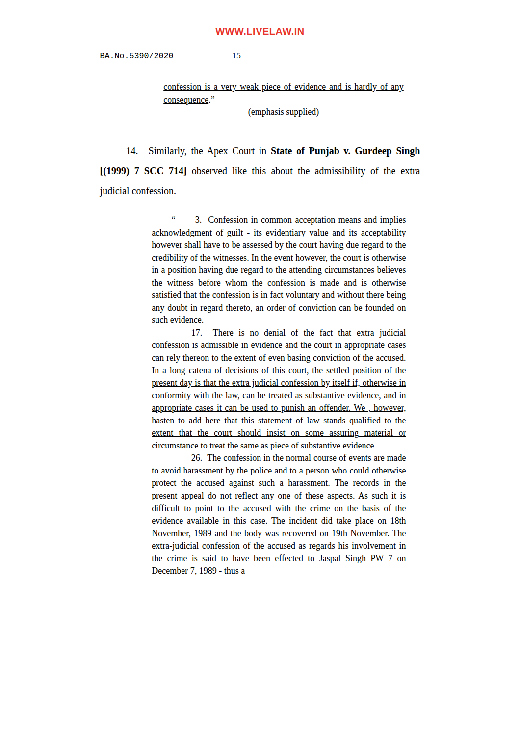WWW.LIVELAW.IN
BA.No.5390/2020 15
confession is a very weak piece of evidence and is hardly of any consequence.”
(emphasis supplied)
14. Similarly, the Apex Court in State of Punjab v. Gurdeep Singh [(1999) 7 SCC 714] observed like this about the admissibility of the extra judicial confession.
“3. Confession in common acceptation means and implies acknowledgment of guilt - its evidentiary value and its acceptability however shall have to be assessed by the court having due regard to the credibility of the witnesses. In the event however, the court is otherwise in a position having due regard to the attending circumstances believes the witness before whom the confession is made and is otherwise satisfied that the confession is in fact voluntary and without there being any doubt in regard thereto, an order of conviction can be founded on such evidence.
17. There is no denial of the fact that extra judicial confession is admissible in evidence and the court in appropriate cases can rely thereon to the extent of even basing conviction of the accused. In a long catena of decisions of this court, the settled position of the present day is that the extra judicial confession by itself if, otherwise in conformity with the law, can be treated as substantive evidence, and in appropriate cases it can be used to punish an offender. We , however, hasten to add here that this statement of law stands qualified to the extent that the court should insist on some assuring material or circumstance to treat the same as piece of substantive evidence
26. The confession in the normal course of events are made to avoid harassment by the police and to a person who could otherwise protect the accused against such a harassment. The records in the present appeal do not reflect any one of these aspects. As such it is difficult to point to the accused with the crime on the basis of the evidence available in this case. The incident did take place on 18th November, 1989 and the body was recovered on 19th November. The extra-judicial confession of the accused as regards his involvement in the crime is said to have been effected to Jaspal Singh PW 7 on December 7, 1989 - thus a